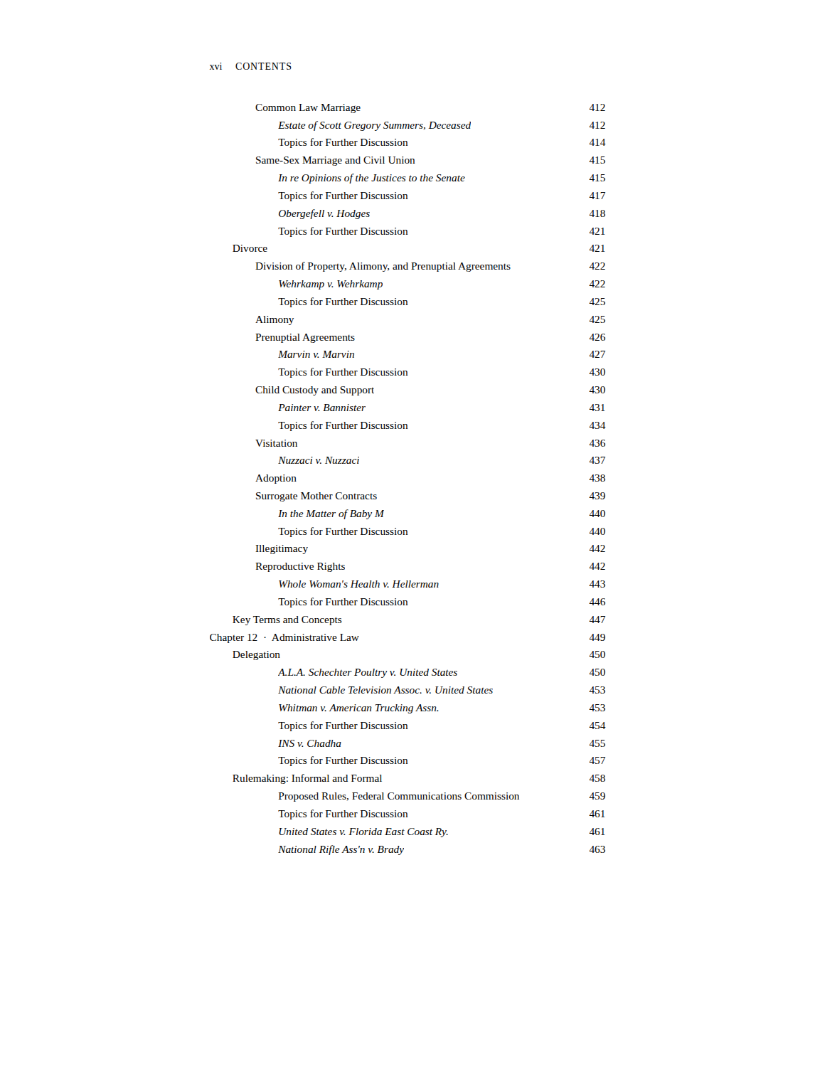xvi CONTENTS
Common Law Marriage 412
Estate of Scott Gregory Summers, Deceased 412
Topics for Further Discussion 414
Same-Sex Marriage and Civil Union 415
In re Opinions of the Justices to the Senate 415
Topics for Further Discussion 417
Obergefell v. Hodges 418
Topics for Further Discussion 421
Divorce 421
Division of Property, Alimony, and Prenuptial Agreements 422
Wehrkamp v. Wehrkamp 422
Topics for Further Discussion 425
Alimony 425
Prenuptial Agreements 426
Marvin v. Marvin 427
Topics for Further Discussion 430
Child Custody and Support 430
Painter v. Bannister 431
Topics for Further Discussion 434
Visitation 436
Nuzzaci v. Nuzzaci 437
Adoption 438
Surrogate Mother Contracts 439
In the Matter of Baby M 440
Topics for Further Discussion 440
Illegitimacy 442
Reproductive Rights 442
Whole Woman's Health v. Hellerman 443
Topics for Further Discussion 446
Key Terms and Concepts 447
Chapter 12 · Administrative Law 449
Delegation 450
A.L.A. Schechter Poultry v. United States 450
National Cable Television Assoc. v. United States 453
Whitman v. American Trucking Assn. 453
Topics for Further Discussion 454
INS v. Chadha 455
Topics for Further Discussion 457
Rulemaking: Informal and Formal 458
Proposed Rules, Federal Communications Commission 459
Topics for Further Discussion 461
United States v. Florida East Coast Ry. 461
National Rifle Ass'n v. Brady 463